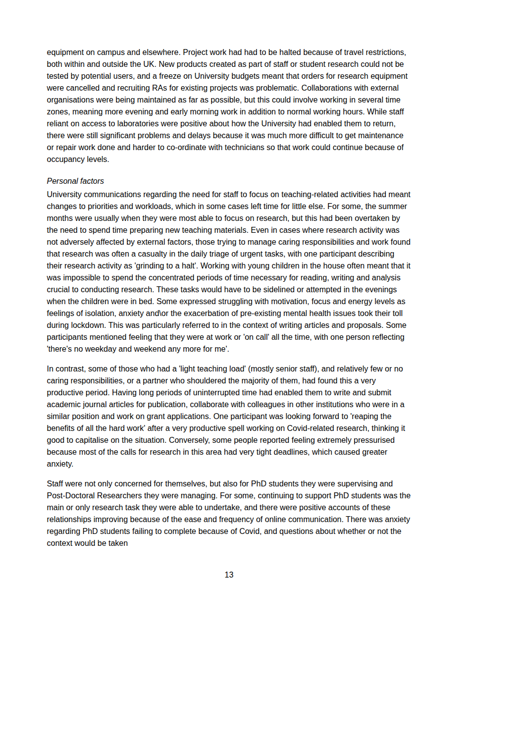equipment on campus and elsewhere. Project work had had to be halted because of travel restrictions, both within and outside the UK. New products created as part of staff or student research could not be tested by potential users, and a freeze on University budgets meant that orders for research equipment were cancelled and recruiting RAs for existing projects was problematic. Collaborations with external organisations were being maintained as far as possible, but this could involve working in several time zones, meaning more evening and early morning work in addition to normal working hours. While staff reliant on access to laboratories were positive about how the University had enabled them to return, there were still significant problems and delays because it was much more difficult to get maintenance or repair work done and harder to co-ordinate with technicians so that work could continue because of occupancy levels.
Personal factors
University communications regarding the need for staff to focus on teaching-related activities had meant changes to priorities and workloads, which in some cases left time for little else. For some, the summer months were usually when they were most able to focus on research, but this had been overtaken by the need to spend time preparing new teaching materials. Even in cases where research activity was not adversely affected by external factors, those trying to manage caring responsibilities and work found that research was often a casualty in the daily triage of urgent tasks, with one participant describing their research activity as 'grinding to a halt'. Working with young children in the house often meant that it was impossible to spend the concentrated periods of time necessary for reading, writing and analysis crucial to conducting research. These tasks would have to be sidelined or attempted in the evenings when the children were in bed. Some expressed struggling with motivation, focus and energy levels as feelings of isolation, anxiety and\or the exacerbation of pre-existing mental health issues took their toll during lockdown. This was particularly referred to in the context of writing articles and proposals. Some participants mentioned feeling that they were at work or 'on call' all the time, with one person reflecting 'there's no weekday and weekend any more for me'.
In contrast, some of those who had a 'light teaching load' (mostly senior staff), and relatively few or no caring responsibilities, or a partner who shouldered the majority of them, had found this a very productive period. Having long periods of uninterrupted time had enabled them to write and submit academic journal articles for publication, collaborate with colleagues in other institutions who were in a similar position and work on grant applications. One participant was looking forward to 'reaping the benefits of all the hard work' after a very productive spell working on Covid-related research, thinking it good to capitalise on the situation. Conversely, some people reported feeling extremely pressurised because most of the calls for research in this area had very tight deadlines, which caused greater anxiety.
Staff were not only concerned for themselves, but also for PhD students they were supervising and Post-Doctoral Researchers they were managing. For some, continuing to support PhD students was the main or only research task they were able to undertake, and there were positive accounts of these relationships improving because of the ease and frequency of online communication. There was anxiety regarding PhD students failing to complete because of Covid, and questions about whether or not the context would be taken
13